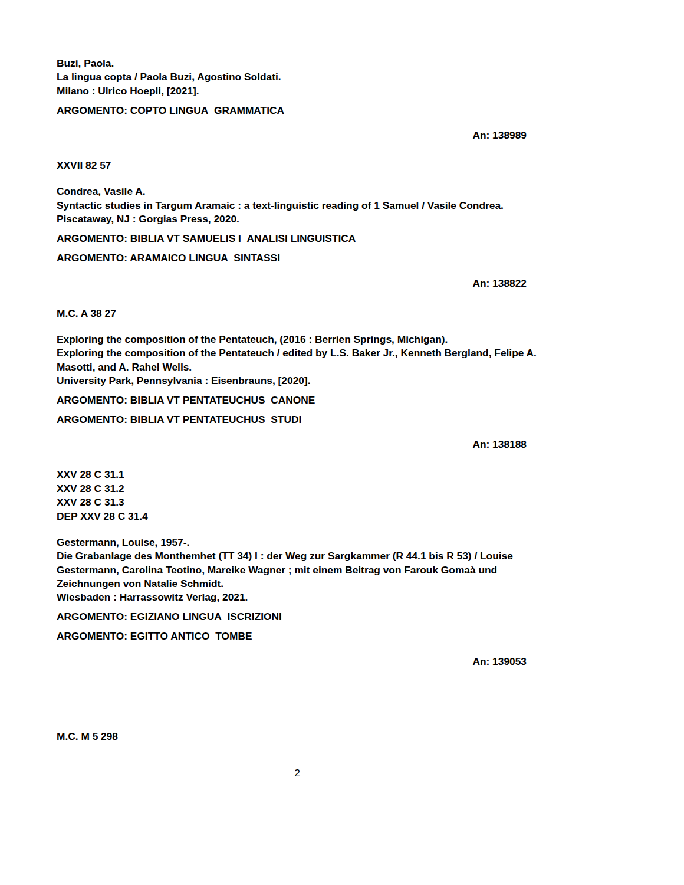Buzi, Paola.
La lingua copta / Paola Buzi, Agostino Soldati.
Milano : Ulrico Hoepli, [2021].
ARGOMENTO: COPTO LINGUA GRAMMATICA
An: 138989
XXVII 82 57
Condrea, Vasile A.
Syntactic studies in Targum Aramaic : a text-linguistic reading of 1 Samuel / Vasile Condrea.
Piscataway, NJ : Gorgias Press, 2020.
ARGOMENTO: BIBLIA VT SAMUELIS I ANALISI LINGUISTICA
ARGOMENTO: ARAMAICO LINGUA SINTASSI
An: 138822
M.C. A 38 27
Exploring the composition of the Pentateuch, (2016 : Berrien Springs, Michigan).
Exploring the composition of the Pentateuch / edited by L.S. Baker Jr., Kenneth Bergland, Felipe A. Masotti, and A. Rahel Wells.
University Park, Pennsylvania : Eisenbrauns, [2020].
ARGOMENTO: BIBLIA VT PENTATEUCHUS CANONE
ARGOMENTO: BIBLIA VT PENTATEUCHUS STUDI
An: 138188
XXV 28 C 31.1
XXV 28 C 31.2
XXV 28 C 31.3
DEP XXV 28 C 31.4
Gestermann, Louise, 1957-.
Die Grabanlage des Monthemhet (TT 34) I : der Weg zur Sargkammer (R 44.1 bis R 53) / Louise Gestermann, Carolina Teotino, Mareike Wagner ; mit einem Beitrag von Farouk Gomaà und Zeichnungen von Natalie Schmidt.
Wiesbaden : Harrassowitz Verlag, 2021.
ARGOMENTO: EGIZIANO LINGUA ISCRIZIONI
ARGOMENTO: EGITTO ANTICO TOMBE
An: 139053
M.C. M 5 298
2